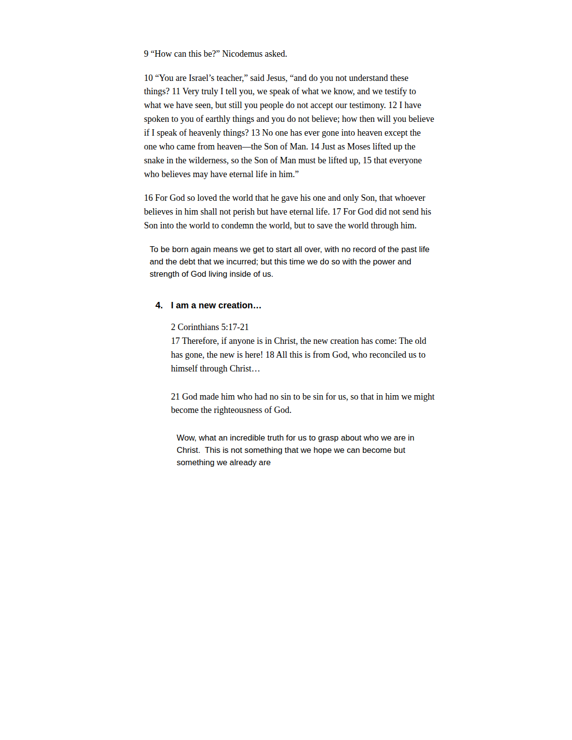9 “How can this be?” Nicodemus asked.
10 “You are Israel’s teacher,” said Jesus, “and do you not understand these things? 11 Very truly I tell you, we speak of what we know, and we testify to what we have seen, but still you people do not accept our testimony. 12 I have spoken to you of earthly things and you do not believe; how then will you believe if I speak of heavenly things? 13 No one has ever gone into heaven except the one who came from heaven—the Son of Man. 14 Just as Moses lifted up the snake in the wilderness, so the Son of Man must be lifted up, 15 that everyone who believes may have eternal life in him.”
16 For God so loved the world that he gave his one and only Son, that whoever believes in him shall not perish but have eternal life. 17 For God did not send his Son into the world to condemn the world, but to save the world through him.
To be born again means we get to start all over, with no record of the past life and the debt that we incurred; but this time we do so with the power and strength of God living inside of us.
I am a new creation…
2 Corinthians 5:17-21
17 Therefore, if anyone is in Christ, the new creation has come: The old has gone, the new is here! 18 All this is from God, who reconciled us to himself through Christ…
21 God made him who had no sin to be sin for us, so that in him we might become the righteousness of God.
Wow, what an incredible truth for us to grasp about who we are in Christ. This is not something that we hope we can become but something we already are